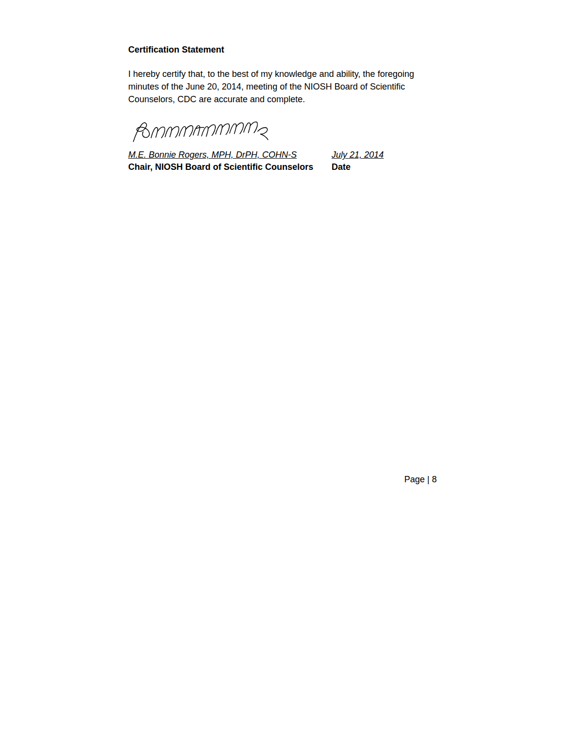Certification Statement
I hereby certify that, to the best of my knowledge and ability, the foregoing minutes of the June 20, 2014, meeting of the NIOSH Board of Scientific Counselors, CDC are accurate and complete.
M.E. Bonnie Rogers, MPH, DrPH, COHN-S
July 21, 2014
Chair, NIOSH Board of Scientific Counselors
Date
Page | 8